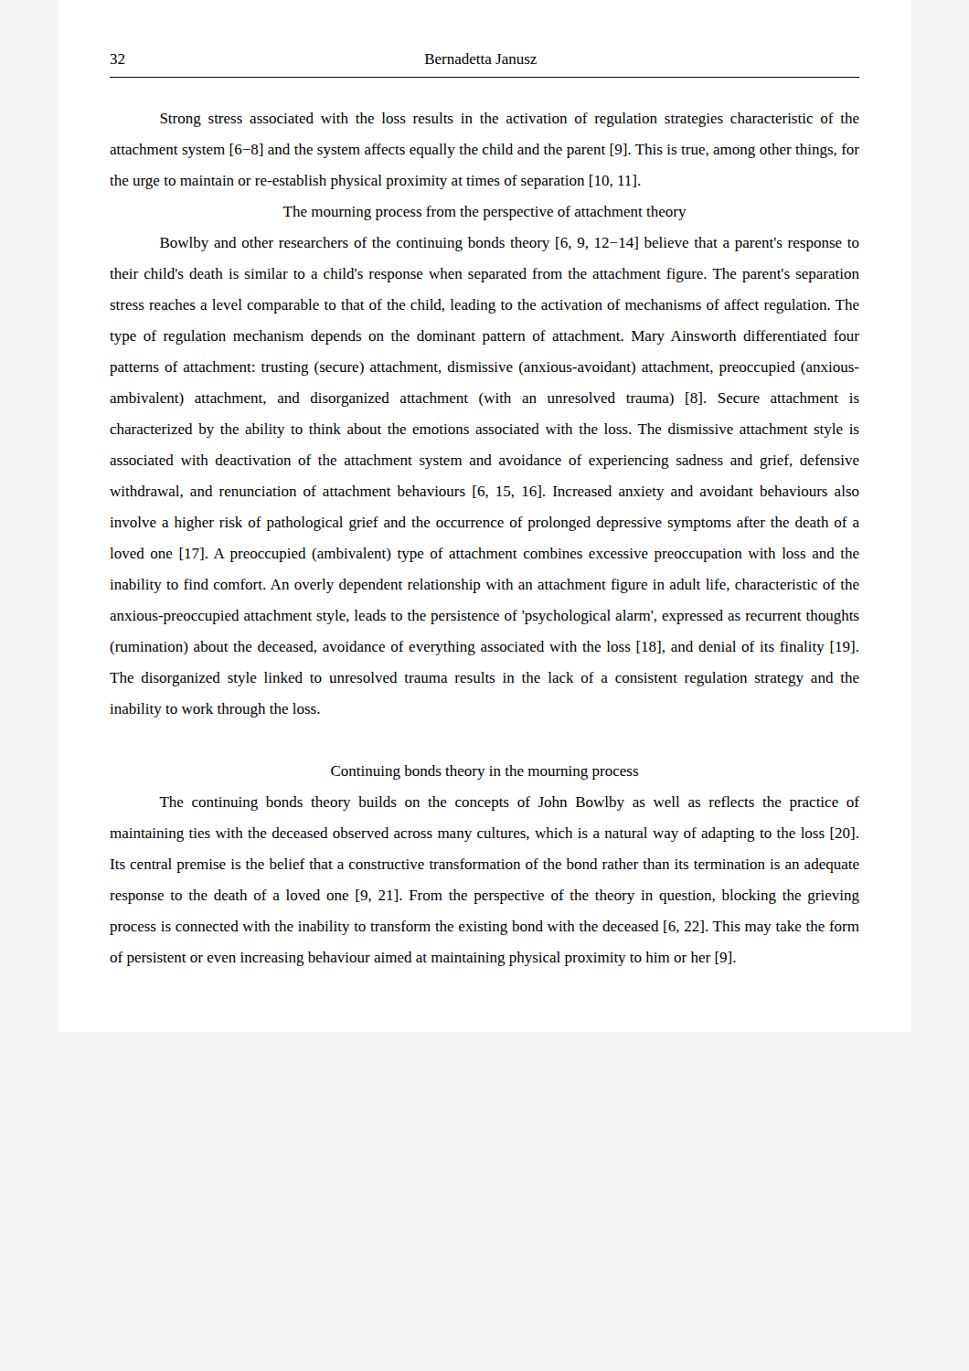32 Bernadetta Janusz
Strong stress associated with the loss results in the activation of regulation strategies characteristic of the attachment system [6−8] and the system affects equally the child and the parent [9]. This is true, among other things, for the urge to maintain or re-establish physical proximity at times of separation [10, 11].
The mourning process from the perspective of attachment theory
Bowlby and other researchers of the continuing bonds theory [6, 9, 12−14] believe that a parent's response to their child's death is similar to a child's response when separated from the attachment figure. The parent's separation stress reaches a level comparable to that of the child, leading to the activation of mechanisms of affect regulation. The type of regulation mechanism depends on the dominant pattern of attachment. Mary Ainsworth differentiated four patterns of attachment: trusting (secure) attachment, dismissive (anxious-avoidant) attachment, preoccupied (anxious-ambivalent) attachment, and disorganized attachment (with an unresolved trauma) [8]. Secure attachment is characterized by the ability to think about the emotions associated with the loss. The dismissive attachment style is associated with deactivation of the attachment system and avoidance of experiencing sadness and grief, defensive withdrawal, and renunciation of attachment behaviours [6, 15, 16]. Increased anxiety and avoidant behaviours also involve a higher risk of pathological grief and the occurrence of prolonged depressive symptoms after the death of a loved one [17]. A preoccupied (ambivalent) type of attachment combines excessive preoccupation with loss and the inability to find comfort. An overly dependent relationship with an attachment figure in adult life, characteristic of the anxious-preoccupied attachment style, leads to the persistence of 'psychological alarm', expressed as recurrent thoughts (rumination) about the deceased, avoidance of everything associated with the loss [18], and denial of its finality [19]. The disorganized style linked to unresolved trauma results in the lack of a consistent regulation strategy and the inability to work through the loss.
Continuing bonds theory in the mourning process
The continuing bonds theory builds on the concepts of John Bowlby as well as reflects the practice of maintaining ties with the deceased observed across many cultures, which is a natural way of adapting to the loss [20]. Its central premise is the belief that a constructive transformation of the bond rather than its termination is an adequate response to the death of a loved one [9, 21]. From the perspective of the theory in question, blocking the grieving process is connected with the inability to transform the existing bond with the deceased [6, 22]. This may take the form of persistent or even increasing behaviour aimed at maintaining physical proximity to him or her [9].